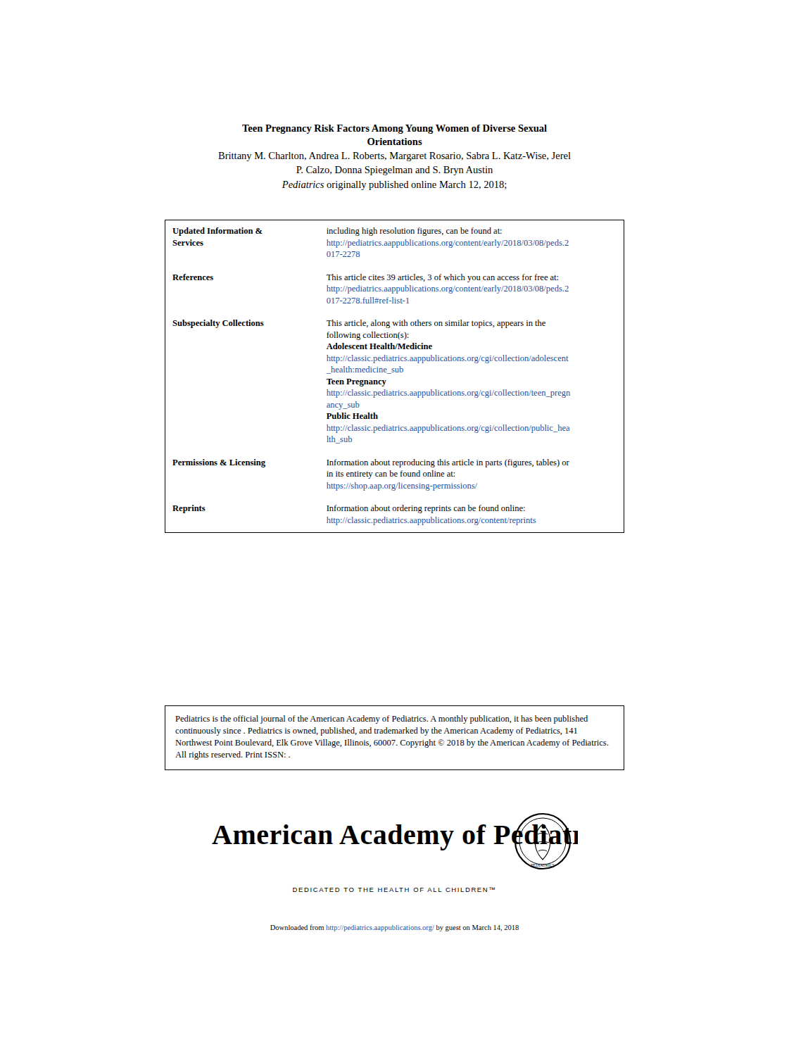Teen Pregnancy Risk Factors Among Young Women of Diverse Sexual
Orientations
Brittany M. Charlton, Andrea L. Roberts, Margaret Rosario, Sabra L. Katz-Wise, Jerel
P. Calzo, Donna Spiegelman and S. Bryn Austin
Pediatrics originally published online March 12, 2018;
| Updated Information & Services | including high resolution figures, can be found at: http://pediatrics.aappublications.org/content/early/2018/03/08/peds.2 017-2278 |
| References | This article cites 39 articles, 3 of which you can access for free at: http://pediatrics.aappublications.org/content/early/2018/03/08/peds.2 017-2278.full#ref-list-1 |
| Subspecialty Collections | This article, along with others on similar topics, appears in the following collection(s): Adolescent Health/Medicine http://classic.pediatrics.aappublications.org/cgi/collection/adolescent _health:medicine_sub Teen Pregnancy http://classic.pediatrics.aappublications.org/cgi/collection/teen_pregn ancy_sub Public Health http://classic.pediatrics.aappublications.org/cgi/collection/public_hea lth_sub |
| Permissions & Licensing | Information about reproducing this article in parts (figures, tables) or in its entirety can be found online at: https://shop.aap.org/licensing-permissions/ |
| Reprints | Information about ordering reprints can be found online: http://classic.pediatrics.aappublications.org/content/reprints |
Pediatrics is the official journal of the American Academy of Pediatrics. A monthly publication, it has been published continuously since . Pediatrics is owned, published, and trademarked by the American Academy of Pediatrics, 141 Northwest Point Boulevard, Elk Grove Village, Illinois, 60007. Copyright © 2018 by the American Academy of Pediatrics. All rights reserved. Print ISSN: .
American Academy of Pediatrics PEDIATRICS
DEDICATED TO THE HEALTH OF ALL CHILDREN™
Downloaded from http://pediatrics.aappublications.org/ by guest on March 14, 2018